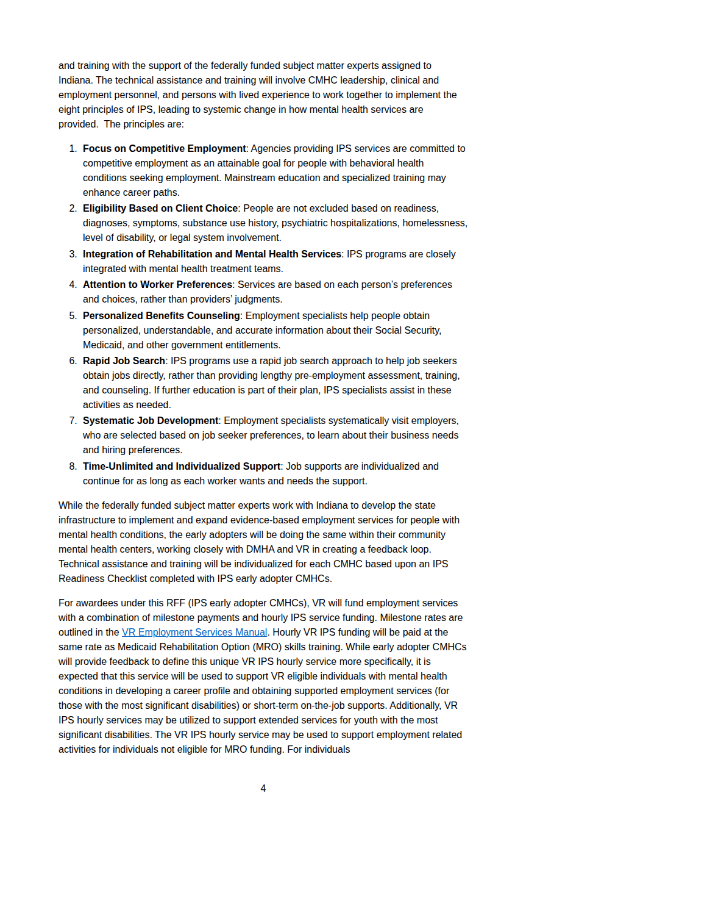and training with the support of the federally funded subject matter experts assigned to Indiana. The technical assistance and training will involve CMHC leadership, clinical and employment personnel, and persons with lived experience to work together to implement the eight principles of IPS, leading to systemic change in how mental health services are provided. The principles are:
Focus on Competitive Employment: Agencies providing IPS services are committed to competitive employment as an attainable goal for people with behavioral health conditions seeking employment. Mainstream education and specialized training may enhance career paths.
Eligibility Based on Client Choice: People are not excluded based on readiness, diagnoses, symptoms, substance use history, psychiatric hospitalizations, homelessness, level of disability, or legal system involvement.
Integration of Rehabilitation and Mental Health Services: IPS programs are closely integrated with mental health treatment teams.
Attention to Worker Preferences: Services are based on each person’s preferences and choices, rather than providers’ judgments.
Personalized Benefits Counseling: Employment specialists help people obtain personalized, understandable, and accurate information about their Social Security, Medicaid, and other government entitlements.
Rapid Job Search: IPS programs use a rapid job search approach to help job seekers obtain jobs directly, rather than providing lengthy pre-employment assessment, training, and counseling. If further education is part of their plan, IPS specialists assist in these activities as needed.
Systematic Job Development: Employment specialists systematically visit employers, who are selected based on job seeker preferences, to learn about their business needs and hiring preferences.
Time-Unlimited and Individualized Support: Job supports are individualized and continue for as long as each worker wants and needs the support.
While the federally funded subject matter experts work with Indiana to develop the state infrastructure to implement and expand evidence-based employment services for people with mental health conditions, the early adopters will be doing the same within their community mental health centers, working closely with DMHA and VR in creating a feedback loop. Technical assistance and training will be individualized for each CMHC based upon an IPS Readiness Checklist completed with IPS early adopter CMHCs.
For awardees under this RFF (IPS early adopter CMHCs), VR will fund employment services with a combination of milestone payments and hourly IPS service funding. Milestone rates are outlined in the VR Employment Services Manual. Hourly VR IPS funding will be paid at the same rate as Medicaid Rehabilitation Option (MRO) skills training. While early adopter CMHCs will provide feedback to define this unique VR IPS hourly service more specifically, it is expected that this service will be used to support VR eligible individuals with mental health conditions in developing a career profile and obtaining supported employment services (for those with the most significant disabilities) or short-term on-the-job supports. Additionally, VR IPS hourly services may be utilized to support extended services for youth with the most significant disabilities. The VR IPS hourly service may be used to support employment related activities for individuals not eligible for MRO funding. For individuals
4